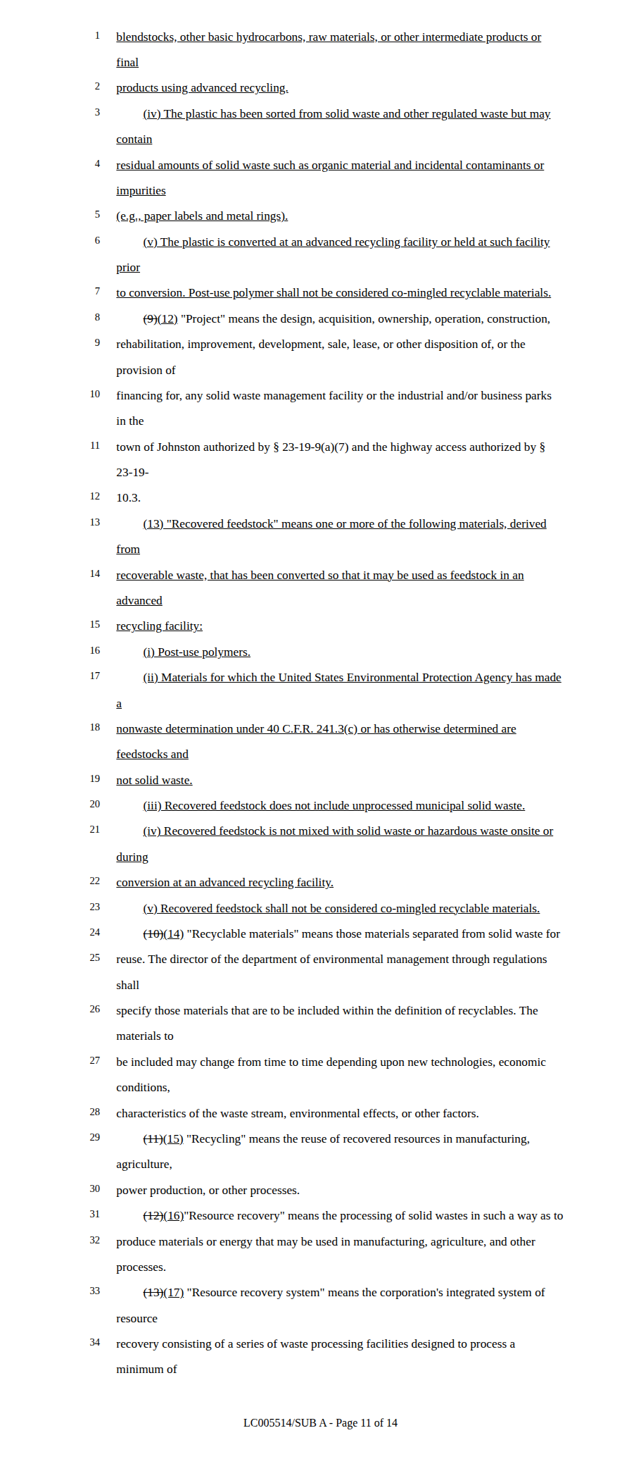blendstocks, other basic hydrocarbons, raw materials, or other intermediate products or final
products using advanced recycling.
(iv) The plastic has been sorted from solid waste and other regulated waste but may contain
residual amounts of solid waste such as organic material and incidental contaminants or impurities
(e.g., paper labels and metal rings).
(v) The plastic is converted at an advanced recycling facility or held at such facility prior
to conversion. Post-use polymer shall not be considered co-mingled recyclable materials.
(9)(12) "Project" means the design, acquisition, ownership, operation, construction,
rehabilitation, improvement, development, sale, lease, or other disposition of, or the provision of
financing for, any solid waste management facility or the industrial and/or business parks in the
town of Johnston authorized by § 23-19-9(a)(7) and the highway access authorized by § 23-19-
10.3.
(13) "Recovered feedstock" means one or more of the following materials, derived from
recoverable waste, that has been converted so that it may be used as feedstock in an advanced
recycling facility:
(i) Post-use polymers.
(ii) Materials for which the United States Environmental Protection Agency has made a
nonwaste determination under 40 C.F.R. 241.3(c) or has otherwise determined are feedstocks and
not solid waste.
(iii) Recovered feedstock does not include unprocessed municipal solid waste.
(iv) Recovered feedstock is not mixed with solid waste or hazardous waste onsite or during
conversion at an advanced recycling facility.
(v) Recovered feedstock shall not be considered co-mingled recyclable materials.
(10)(14) "Recyclable materials" means those materials separated from solid waste for
reuse. The director of the department of environmental management through regulations shall
specify those materials that are to be included within the definition of recyclables. The materials to
be included may change from time to time depending upon new technologies, economic conditions,
characteristics of the waste stream, environmental effects, or other factors.
(11)(15) "Recycling" means the reuse of recovered resources in manufacturing, agriculture,
power production, or other processes.
(12)(16)"Resource recovery" means the processing of solid wastes in such a way as to
produce materials or energy that may be used in manufacturing, agriculture, and other processes.
(13)(17) "Resource recovery system" means the corporation's integrated system of resource
recovery consisting of a series of waste processing facilities designed to process a minimum of
LC005514/SUB A - Page 11 of 14